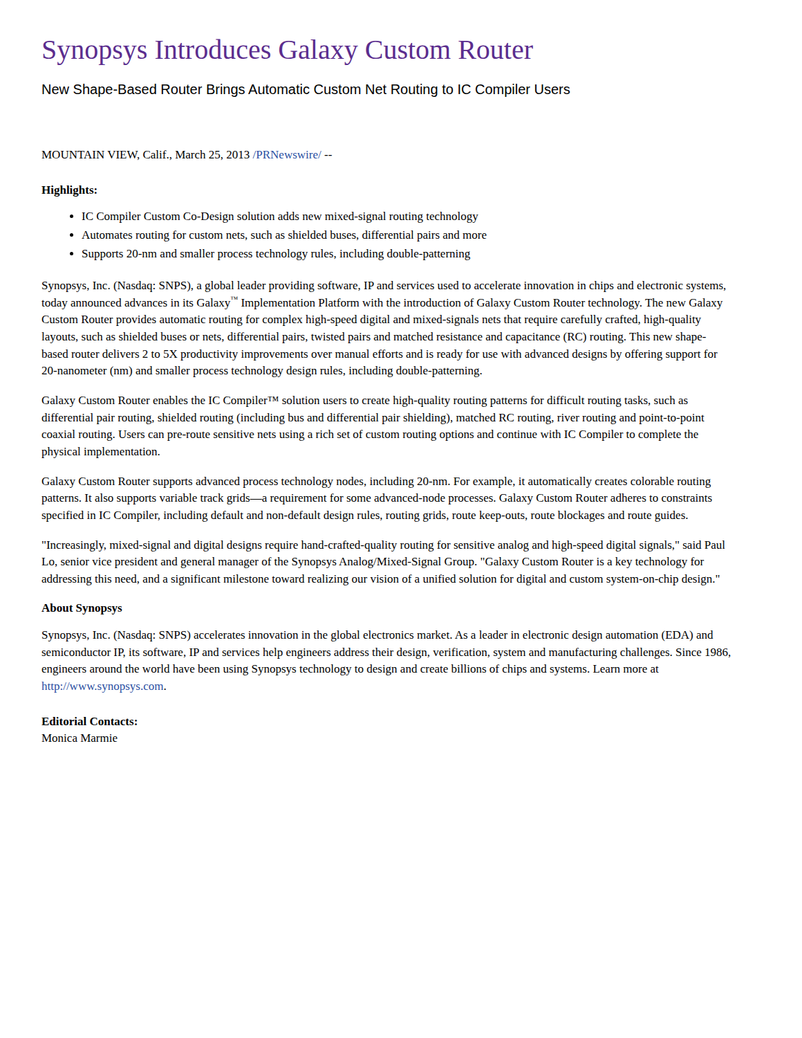Synopsys Introduces Galaxy Custom Router
New Shape-Based Router Brings Automatic Custom Net Routing to IC Compiler Users
MOUNTAIN VIEW, Calif., March 25, 2013 /PRNewswire/ --
Highlights:
IC Compiler Custom Co-Design solution adds new mixed-signal routing technology
Automates routing for custom nets, such as shielded buses, differential pairs and more
Supports 20-nm and smaller process technology rules, including double-patterning
Synopsys, Inc. (Nasdaq: SNPS), a global leader providing software, IP and services used to accelerate innovation in chips and electronic systems, today announced advances in its Galaxy™ Implementation Platform with the introduction of Galaxy Custom Router technology. The new Galaxy Custom Router provides automatic routing for complex high-speed digital and mixed-signals nets that require carefully crafted, high-quality layouts, such as shielded buses or nets, differential pairs, twisted pairs and matched resistance and capacitance (RC) routing. This new shape-based router delivers 2 to 5X productivity improvements over manual efforts and is ready for use with advanced designs by offering support for 20-nanometer (nm) and smaller process technology design rules, including double-patterning.
Galaxy Custom Router enables the IC Compiler™ solution users to create high-quality routing patterns for difficult routing tasks, such as differential pair routing, shielded routing (including bus and differential pair shielding), matched RC routing, river routing and point-to-point coaxial routing. Users can pre-route sensitive nets using a rich set of custom routing options and continue with IC Compiler to complete the physical implementation.
Galaxy Custom Router supports advanced process technology nodes, including 20-nm. For example, it automatically creates colorable routing patterns. It also supports variable track grids—a requirement for some advanced-node processes. Galaxy Custom Router adheres to constraints specified in IC Compiler, including default and non-default design rules, routing grids, route keep-outs, route blockages and route guides.
"Increasingly, mixed-signal and digital designs require hand-crafted-quality routing for sensitive analog and high-speed digital signals," said Paul Lo, senior vice president and general manager of the Synopsys Analog/Mixed-Signal Group. "Galaxy Custom Router is a key technology for addressing this need, and a significant milestone toward realizing our vision of a unified solution for digital and custom system-on-chip design."
About Synopsys
Synopsys, Inc. (Nasdaq: SNPS) accelerates innovation in the global electronics market. As a leader in electronic design automation (EDA) and semiconductor IP, its software, IP and services help engineers address their design, verification, system and manufacturing challenges. Since 1986, engineers around the world have been using Synopsys technology to design and create billions of chips and systems. Learn more at http://www.synopsys.com.
Editorial Contacts:
Monica Marmie